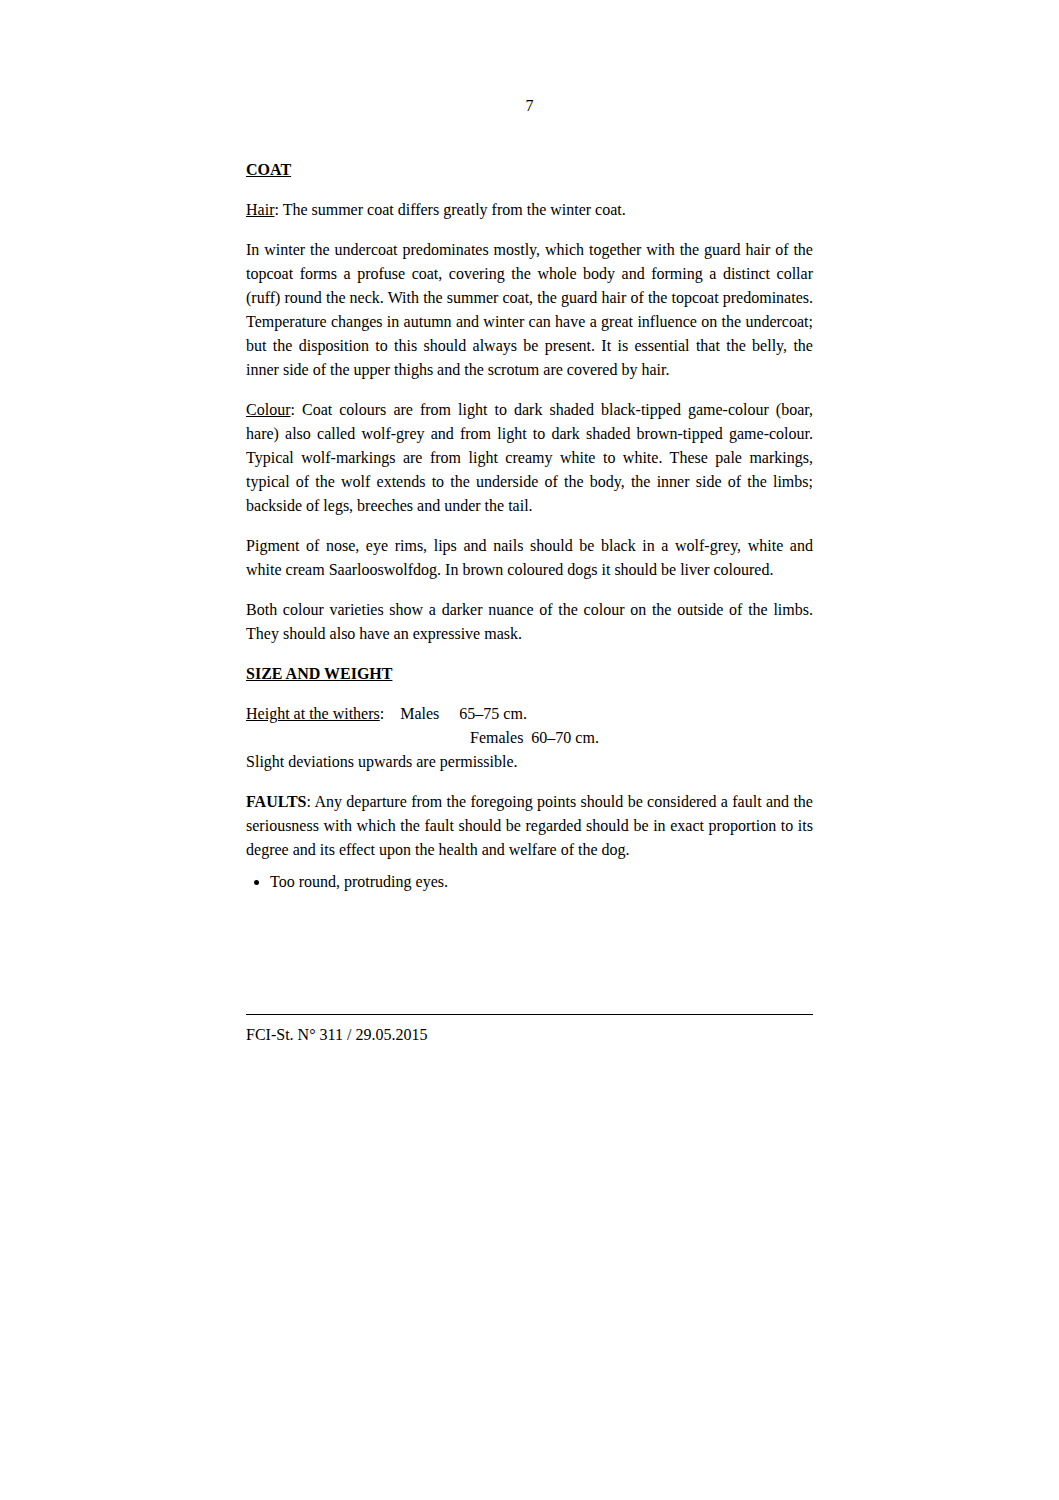7
COAT
Hair: The summer coat differs greatly from the winter coat.
In winter the undercoat predominates mostly, which together with the guard hair of the topcoat forms a profuse coat, covering the whole body and forming a distinct collar (ruff) round the neck. With the summer coat, the guard hair of the topcoat predominates. Temperature changes in autumn and winter can have a great influence on the undercoat; but the disposition to this should always be present. It is essential that the belly, the inner side of the upper thighs and the scrotum are covered by hair.
Colour: Coat colours are from light to dark shaded black-tipped game-colour (boar, hare) also called wolf-grey and from light to dark shaded brown-tipped game-colour. Typical wolf-markings are from light creamy white to white. These pale markings, typical of the wolf extends to the underside of the body, the inner side of the limbs; backside of legs, breeches and under the tail.
Pigment of nose, eye rims, lips and nails should be black in a wolf-grey, white and white cream Saarlooswolfdog. In brown coloured dogs it should be liver coloured.
Both colour varieties show a darker nuance of the colour on the outside of the limbs. They should also have an expressive mask.
SIZE AND WEIGHT
Height at the withers: Males 65–75 cm.
Females 60–70 cm.
Slight deviations upwards are permissible.
FAULTS: Any departure from the foregoing points should be considered a fault and the seriousness with which the fault should be regarded should be in exact proportion to its degree and its effect upon the health and welfare of the dog.
Too round, protruding eyes.
FCI-St. N° 311 / 29.05.2015